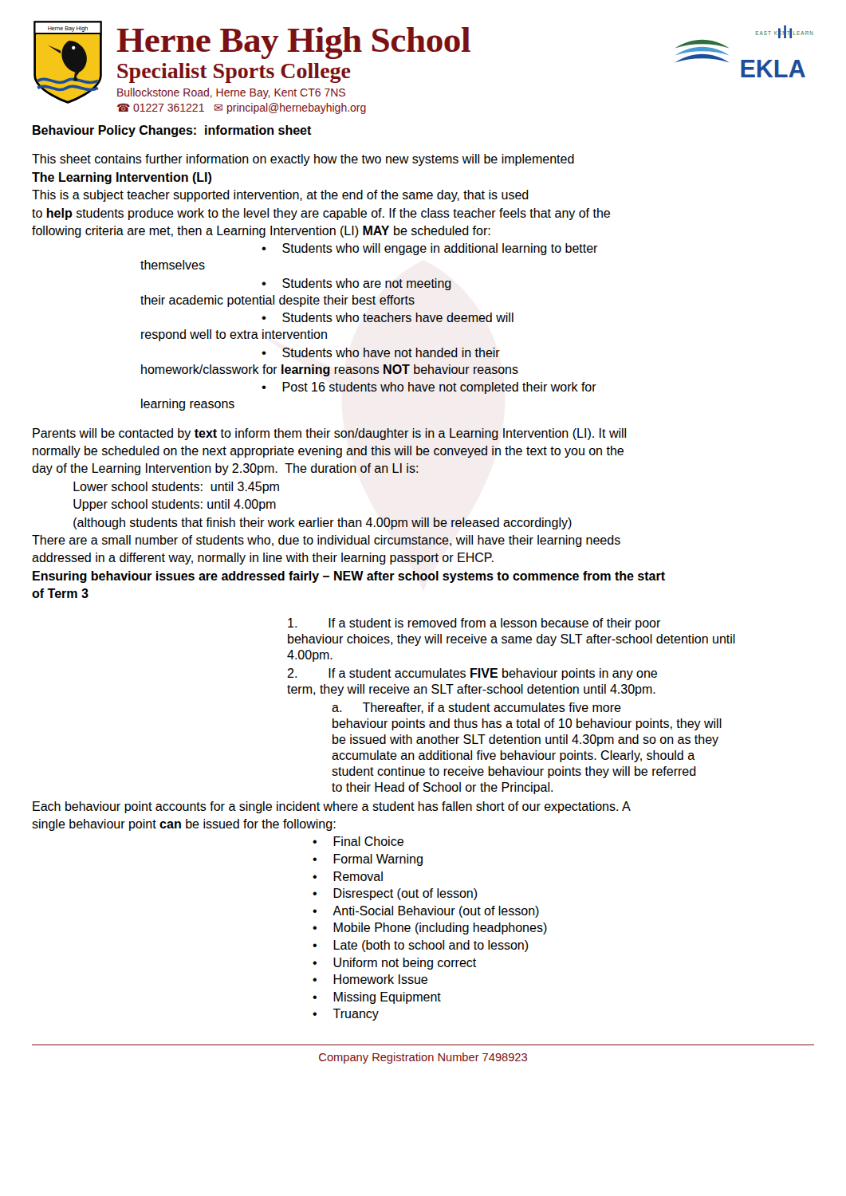Herne Bay High
Herne Bay High School
Specialist Sports College
Bullockstone Road, Herne Bay, Kent CT6 7NS
☎ 01227 361221 ✉ principal@hernebayhigh.org
EAST KENT LEARNING ALLIANCE EKLA
Behaviour Policy Changes: information sheet
This sheet contains further information on exactly how the two new systems will be implemented
The Learning Intervention (LI)
This is a subject teacher supported intervention, at the end of the same day, that is used
to help students produce work to the level they are capable of. If the class teacher feels that any of the
following criteria are met, then a Learning Intervention (LI) MAY be scheduled for:
Students who will engage in additional learning to better themselves
Students who are not meeting their academic potential despite their best efforts
Students who teachers have deemed will respond well to extra intervention
Students who have not handed in their homework/classwork for learning reasons NOT behaviour reasons
Post 16 students who have not completed their work for learning reasons
Parents will be contacted by text to inform them their son/daughter is in a Learning Intervention (LI). It will
normally be scheduled on the next appropriate evening and this will be conveyed in the text to you on the
day of the Learning Intervention by 2.30pm. The duration of an LI is:
Lower school students: until 3.45pm
Upper school students: until 4.00pm
(although students that finish their work earlier than 4.00pm will be released accordingly)
There are a small number of students who, due to individual circumstance, will have their learning needs
addressed in a different way, normally in line with their learning passport or EHCP.
Ensuring behaviour issues are addressed fairly – NEW after school systems to commence from the start
of Term 3
1. If a student is removed from a lesson because of their poor behaviour choices, they will receive a same day SLT after-school detention until 4.00pm.
2. If a student accumulates FIVE behaviour points in any one term, they will receive an SLT after-school detention until 4.30pm.
a. Thereafter, if a student accumulates five more behaviour points and thus has a total of 10 behaviour points, they will be issued with another SLT detention until 4.30pm and so on as they accumulate an additional five behaviour points. Clearly, should a student continue to receive behaviour points they will be referred to their Head of School or the Principal.
Each behaviour point accounts for a single incident where a student has fallen short of our expectations. A
single behaviour point can be issued for the following:
Final Choice
Formal Warning
Removal
Disrespect (out of lesson)
Anti-Social Behaviour (out of lesson)
Mobile Phone (including headphones)
Late (both to school and to lesson)
Uniform not being correct
Homework Issue
Missing Equipment
Truancy
Company Registration Number 7498923